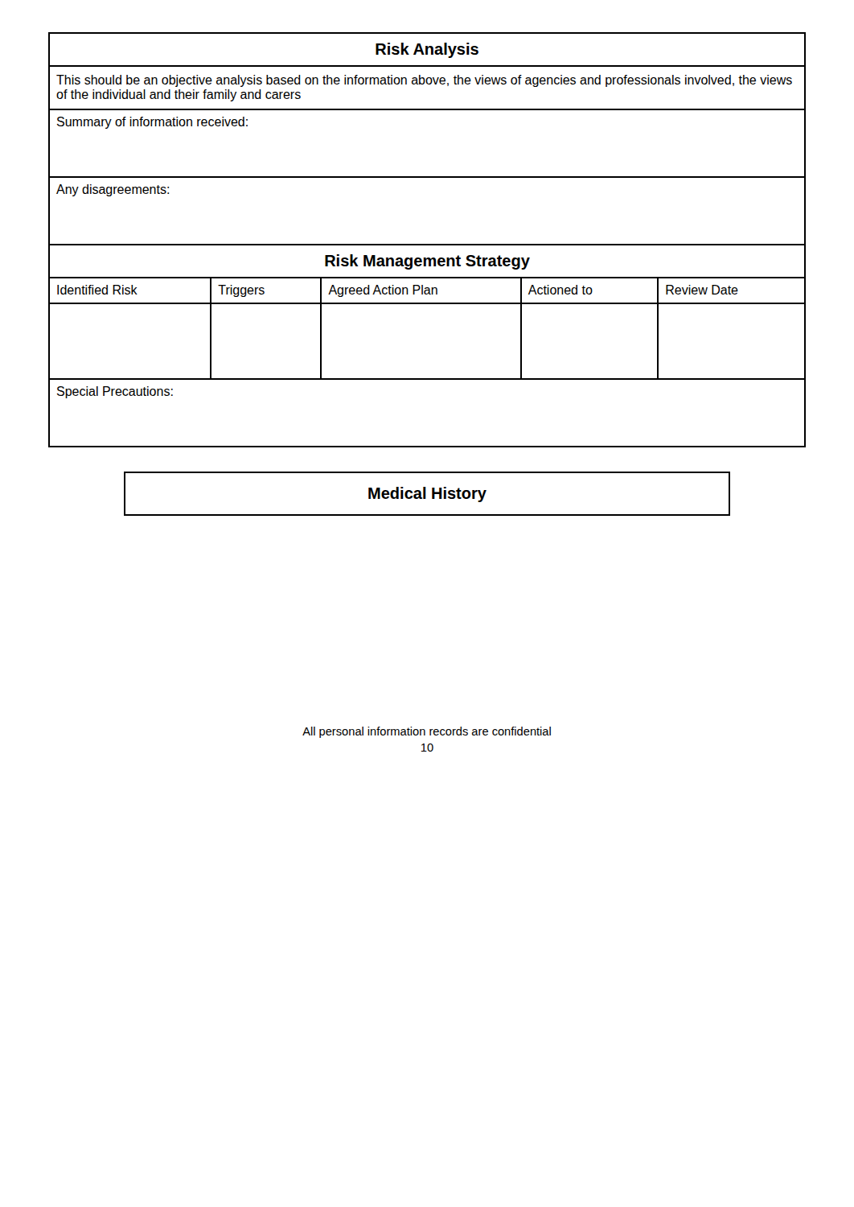| Risk Analysis |
| This should be an objective analysis based on the information above, the views of agencies and professionals involved, the views of the individual and their family and carers |
| Summary of information received: |
| Any disagreements: |
| Risk Management Strategy |
| Identified Risk | Triggers | Agreed Action Plan | Actioned to | Review Date |
| Special Precautions: |
| Medical History |
All personal information records are confidential
10